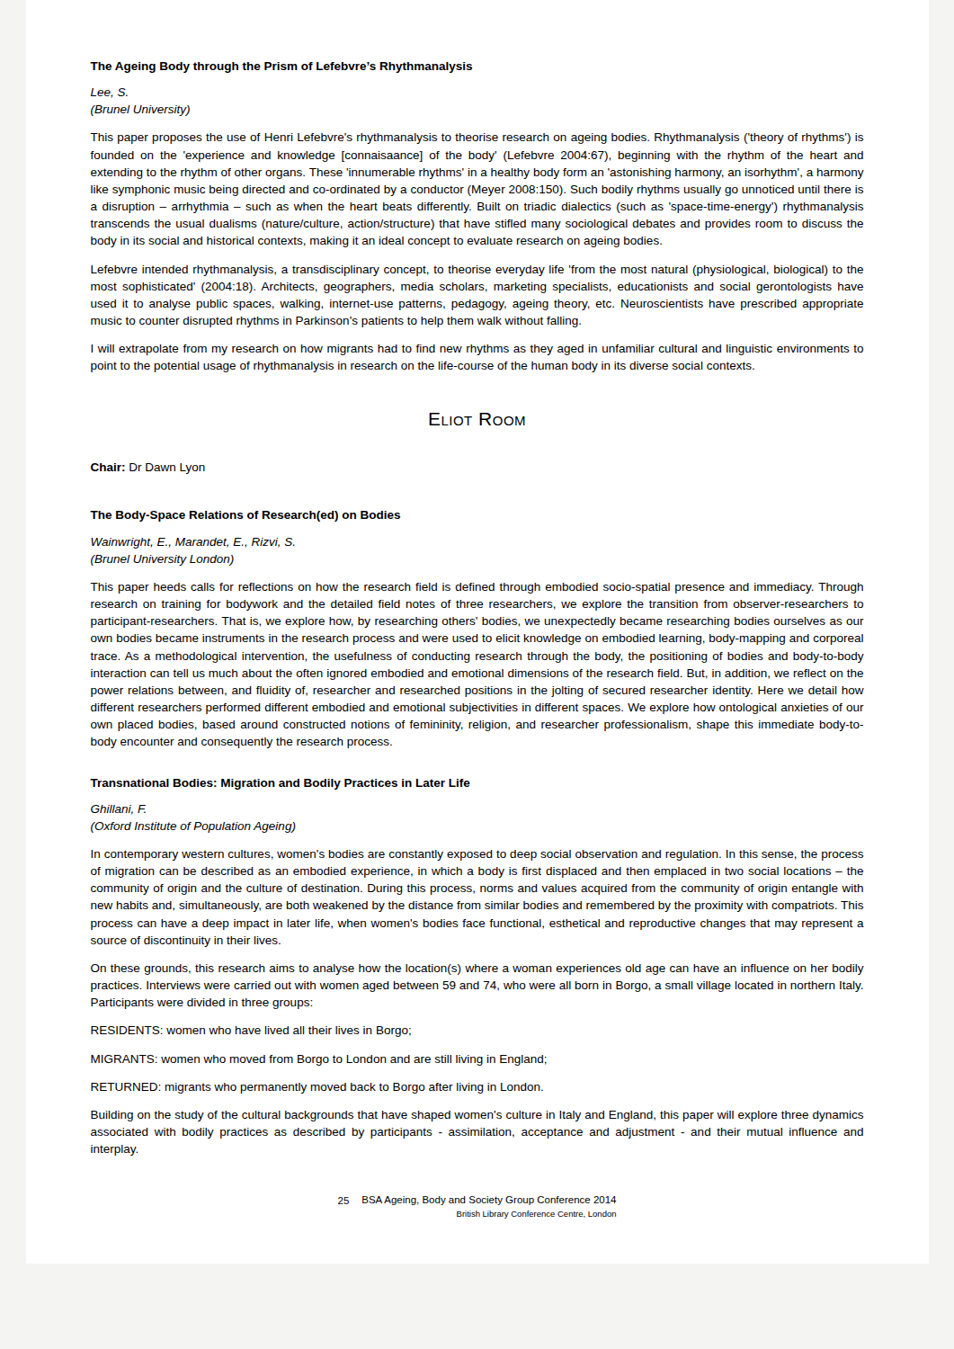The Ageing Body through the Prism of Lefebvre’s Rhythmanalysis
Lee, S.
(Brunel University)
This paper proposes the use of Henri Lefebvre's rhythmanalysis to theorise research on ageing bodies. Rhythmanalysis ('theory of rhythms') is founded on the 'experience and knowledge [connaisaance] of the body' (Lefebvre 2004:67), beginning with the rhythm of the heart and extending to the rhythm of other organs. These 'innumerable rhythms' in a healthy body form an 'astonishing harmony, an isorhythm', a harmony like symphonic music being directed and co-ordinated by a conductor (Meyer 2008:150). Such bodily rhythms usually go unnoticed until there is a disruption – arrhythmia – such as when the heart beats differently. Built on triadic dialectics (such as 'space-time-energy') rhythmanalysis transcends the usual dualisms (nature/culture, action/structure) that have stifled many sociological debates and provides room to discuss the body in its social and historical contexts, making it an ideal concept to evaluate research on ageing bodies.
Lefebvre intended rhythmanalysis, a transdisciplinary concept, to theorise everyday life 'from the most natural (physiological, biological) to the most sophisticated' (2004:18). Architects, geographers, media scholars, marketing specialists, educationists and social gerontologists have used it to analyse public spaces, walking, internet-use patterns, pedagogy, ageing theory, etc. Neuroscientists have prescribed appropriate music to counter disrupted rhythms in Parkinson's patients to help them walk without falling.
I will extrapolate from my research on how migrants had to find new rhythms as they aged in unfamiliar cultural and linguistic environments to point to the potential usage of rhythmanalysis in research on the life-course of the human body in its diverse social contexts.
Eliot Room
Chair: Dr Dawn Lyon
The Body-Space Relations of Research(ed) on Bodies
Wainwright, E., Marandet, E., Rizvi, S.
(Brunel University London)
This paper heeds calls for reflections on how the research field is defined through embodied socio-spatial presence and immediacy. Through research on training for bodywork and the detailed field notes of three researchers, we explore the transition from observer-researchers to participant-researchers. That is, we explore how, by researching others' bodies, we unexpectedly became researching bodies ourselves as our own bodies became instruments in the research process and were used to elicit knowledge on embodied learning, body-mapping and corporeal trace. As a methodological intervention, the usefulness of conducting research through the body, the positioning of bodies and body-to-body interaction can tell us much about the often ignored embodied and emotional dimensions of the research field. But, in addition, we reflect on the power relations between, and fluidity of, researcher and researched positions in the jolting of secured researcher identity. Here we detail how different researchers performed different embodied and emotional subjectivities in different spaces. We explore how ontological anxieties of our own placed bodies, based around constructed notions of femininity, religion, and researcher professionalism, shape this immediate body-to-body encounter and consequently the research process.
Transnational Bodies: Migration and Bodily Practices in Later Life
Ghillani, F.
(Oxford Institute of Population Ageing)
In contemporary western cultures, women's bodies are constantly exposed to deep social observation and regulation. In this sense, the process of migration can be described as an embodied experience, in which a body is first displaced and then emplaced in two social locations – the community of origin and the culture of destination. During this process, norms and values acquired from the community of origin entangle with new habits and, simultaneously, are both weakened by the distance from similar bodies and remembered by the proximity with compatriots. This process can have a deep impact in later life, when women's bodies face functional, esthetical and reproductive changes that may represent a source of discontinuity in their lives.
On these grounds, this research aims to analyse how the location(s) where a woman experiences old age can have an influence on her bodily practices. Interviews were carried out with women aged between 59 and 74, who were all born in Borgo, a small village located in northern Italy. Participants were divided in three groups:
RESIDENTS: women who have lived all their lives in Borgo;
MIGRANTS: women who moved from Borgo to London and are still living in England;
RETURNED: migrants who permanently moved back to Borgo after living in London.
Building on the study of the cultural backgrounds that have shaped women's culture in Italy and England, this paper will explore three dynamics associated with bodily practices as described by participants - assimilation, acceptance and adjustment - and their mutual influence and interplay.
25 BSA Ageing, Body and Society Group Conference 2014 British Library Conference Centre, London